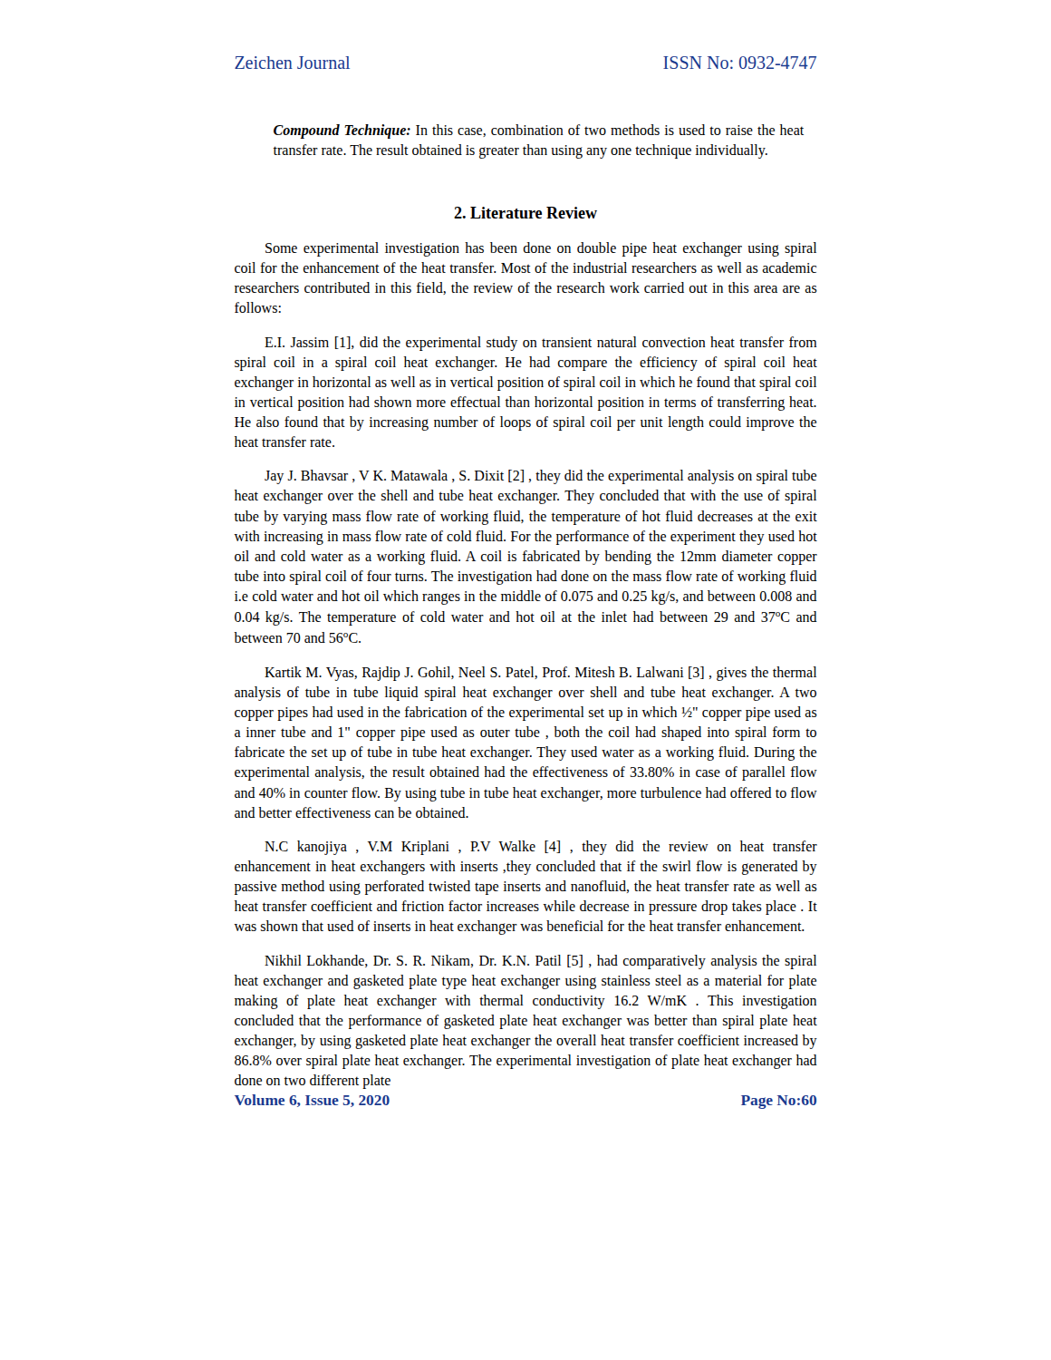Zeichen Journal ISSN No: 0932-4747
Compound Technique: In this case, combination of two methods is used to raise the heat transfer rate. The result obtained is greater than using any one technique individually.
2. Literature Review
Some experimental investigation has been done on double pipe heat exchanger using spiral coil for the enhancement of the heat transfer. Most of the industrial researchers as well as academic researchers contributed in this field, the review of the research work carried out in this area are as follows:
E.I. Jassim [1], did the experimental study on transient natural convection heat transfer from spiral coil in a spiral coil heat exchanger. He had compare the efficiency of spiral coil heat exchanger in horizontal as well as in vertical position of spiral coil in which he found that spiral coil in vertical position had shown more effectual than horizontal position in terms of transferring heat. He also found that by increasing number of loops of spiral coil per unit length could improve the heat transfer rate.
Jay J. Bhavsar , V K. Matawala , S. Dixit [2] , they did the experimental analysis on spiral tube heat exchanger over the shell and tube heat exchanger. They concluded that with the use of spiral tube by varying mass flow rate of working fluid, the temperature of hot fluid decreases at the exit with increasing in mass flow rate of cold fluid. For the performance of the experiment they used hot oil and cold water as a working fluid. A coil is fabricated by bending the 12mm diameter copper tube into spiral coil of four turns. The investigation had done on the mass flow rate of working fluid i.e cold water and hot oil which ranges in the middle of 0.075 and 0.25 kg/s, and between 0.008 and 0.04 kg/s. The temperature of cold water and hot oil at the inlet had between 29 and 37oC and between 70 and 56oC.
Kartik M. Vyas, Rajdip J. Gohil, Neel S. Patel, Prof. Mitesh B. Lalwani [3] , gives the thermal analysis of tube in tube liquid spiral heat exchanger over shell and tube heat exchanger. A two copper pipes had used in the fabrication of the experimental set up in which ½" copper pipe used as a inner tube and 1" copper pipe used as outer tube , both the coil had shaped into spiral form to fabricate the set up of tube in tube heat exchanger. They used water as a working fluid. During the experimental analysis, the result obtained had the effectiveness of 33.80% in case of parallel flow and 40% in counter flow. By using tube in tube heat exchanger, more turbulence had offered to flow and better effectiveness can be obtained.
N.C kanojiya , V.M Kriplani , P.V Walke [4] , they did the review on heat transfer enhancement in heat exchangers with inserts ,they concluded that if the swirl flow is generated by passive method using perforated twisted tape inserts and nanofluid, the heat transfer rate as well as heat transfer coefficient and friction factor increases while decrease in pressure drop takes place . It was shown that used of inserts in heat exchanger was beneficial for the heat transfer enhancement.
Nikhil Lokhande, Dr. S. R. Nikam, Dr. K.N. Patil [5] , had comparatively analysis the spiral heat exchanger and gasketed plate type heat exchanger using stainless steel as a material for plate making of plate heat exchanger with thermal conductivity 16.2 W/mK . This investigation concluded that the performance of gasketed plate heat exchanger was better than spiral plate heat exchanger, by using gasketed plate heat exchanger the overall heat transfer coefficient increased by 86.8% over spiral plate heat exchanger. The experimental investigation of plate heat exchanger had done on two different plate
Volume 6, Issue 5, 2020 Page No:60